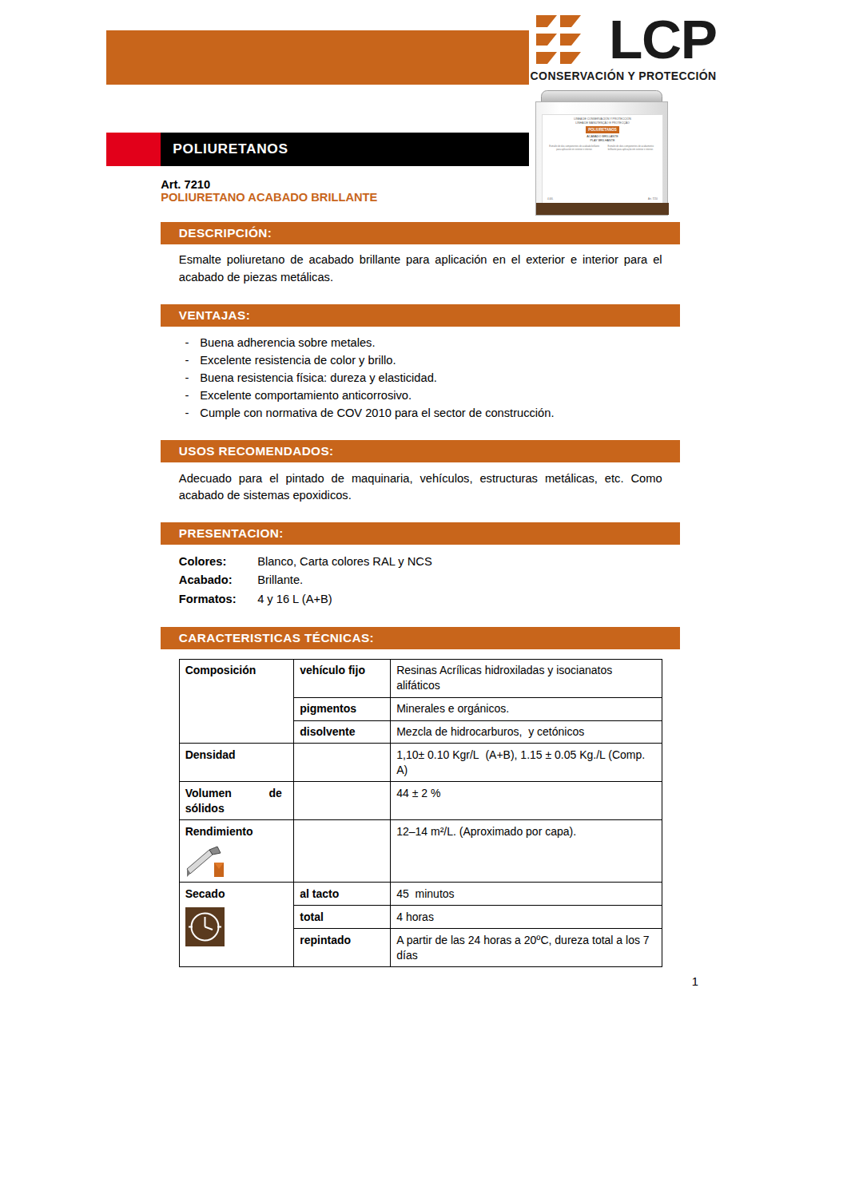LCP
LINEA CONSERVACIÓN Y PROTECCIÓN
LÍNEA DE CONSERVACIÓN Y PROTECCIÓN
LINHA DE MANUTENÇÃO E PROTECÇÃO
POLIURETANOS
ACABADO BRILLANTE
PLAY BRILHANTE
Esmalte de dos componentes de acabado brillante para aplicación en exterior e interior.
Esmalte de dois componentes de acabamento brilhante para aplicação em exterior e interior.
4,00L Art. 7210
POLIURETANOS
Art. 7210
POLIURETANO ACABADO BRILLANTE
DESCRIPCIÓN:
Esmalte poliuretano de acabado brillante para aplicación en el exterior e interior para el acabado de piezas metálicas.
VENTAJAS:
Buena adherencia sobre metales.
Excelente resistencia de color y brillo.
Buena resistencia física: dureza y elasticidad.
Excelente comportamiento anticorrosivo.
Cumple con normativa de COV 2010 para el sector de construcción.
USOS RECOMENDADOS:
Adecuado para el pintado de maquinaria, vehículos, estructuras metálicas, etc. Como acabado de sistemas epoxidicos.
PRESENTACION:
| Colores: | Blanco, Carta colores RAL y NCS |
| Acabado: | Brillante. |
| Formatos: | 4 y 16 L (A+B) |
CARACTERISTICAS TÉCNICAS:
| Composición | vehículo fijo | Resinas Acrílicas hidroxiladas y isocianatos alifáticos |
| pigmentos | Minerales e orgánicos. |
| disolvente | Mezcla de hidrocarburos, y cetónicos |
| Densidad | | 1,10± 0.10 Kgr/L (A+B), 1.15 ± 0.05 Kg./L (Comp. A) |
| Volumen de sólidos | | 44 ± 2 % |
| Rendimiento | | 12–14 m²/L. (Aproximado por capa). |
| Secado | al tacto | 45 minutos |
| total | 4 horas |
| repintado | A partir de las 24 horas a 20ºC, dureza total a los 7 días |
1